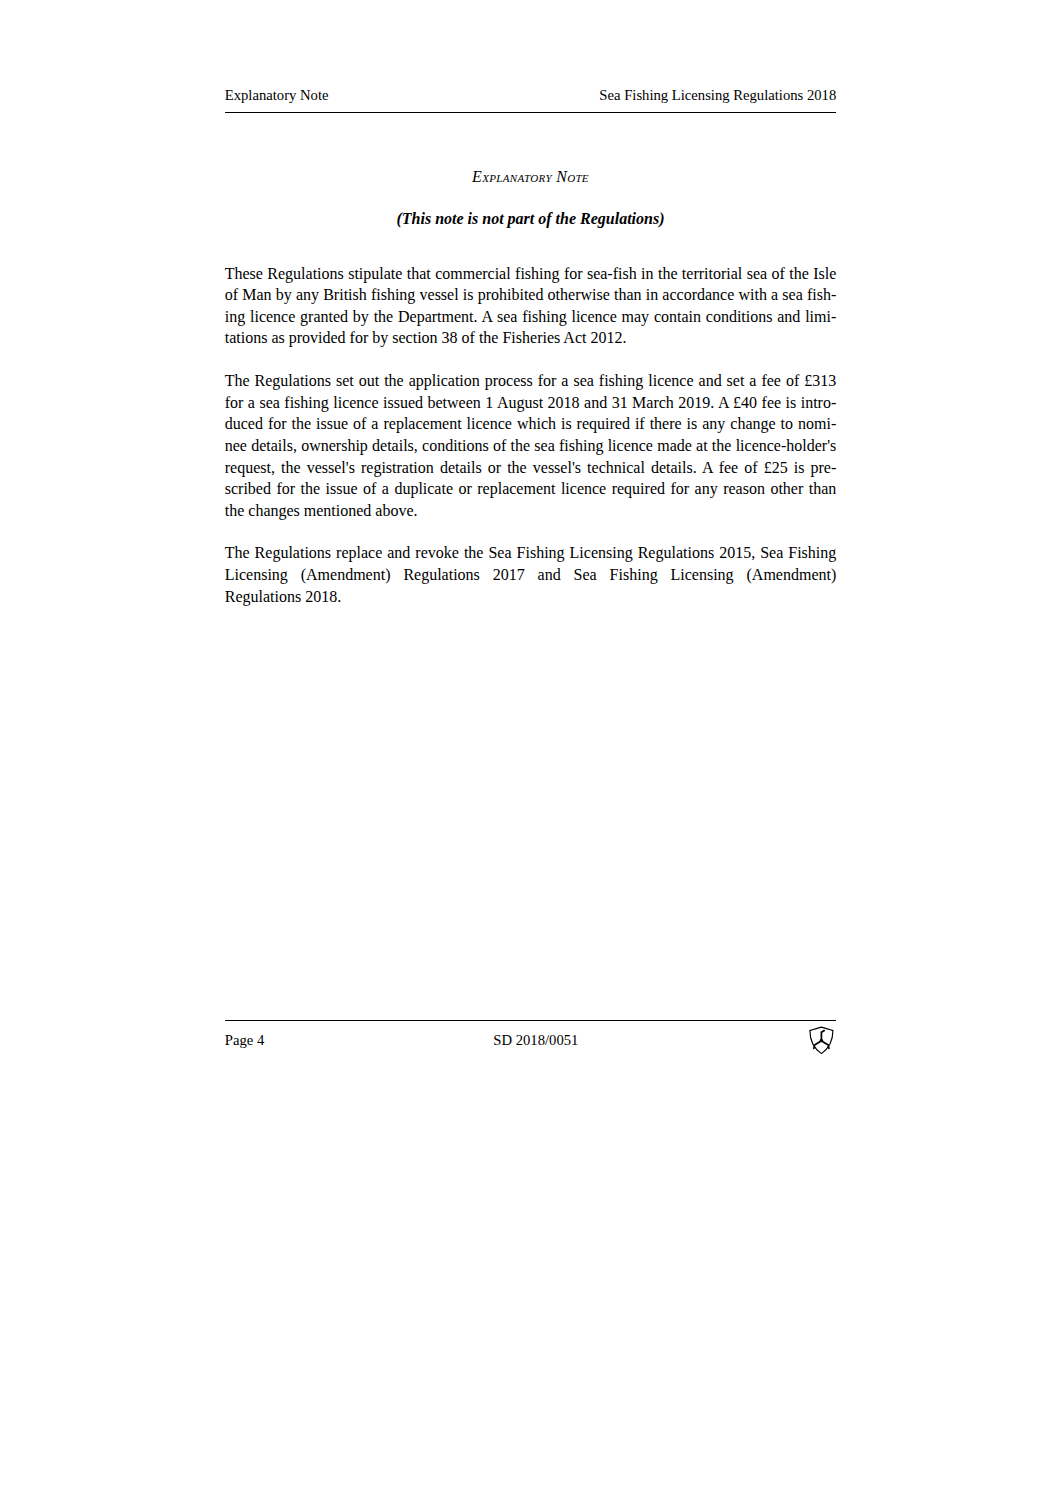Explanatory Note
Sea Fishing Licensing Regulations 2018
Explanatory Note
(This note is not part of the Regulations)
These Regulations stipulate that commercial fishing for sea-fish in the territorial sea of the Isle of Man by any British fishing vessel is prohibited otherwise than in accordance with a sea fishing licence granted by the Department. A sea fishing licence may contain conditions and limitations as provided for by section 38 of the Fisheries Act 2012.
The Regulations set out the application process for a sea fishing licence and set a fee of £313 for a sea fishing licence issued between 1 August 2018 and 31 March 2019. A £40 fee is introduced for the issue of a replacement licence which is required if there is any change to nominee details, ownership details, conditions of the sea fishing licence made at the licence-holder's request, the vessel's registration details or the vessel's technical details. A fee of £25 is prescribed for the issue of a duplicate or replacement licence required for any reason other than the changes mentioned above.
The Regulations replace and revoke the Sea Fishing Licensing Regulations 2015, Sea Fishing Licensing (Amendment) Regulations 2017 and Sea Fishing Licensing (Amendment) Regulations 2018.
Page 4
SD 2018/0051